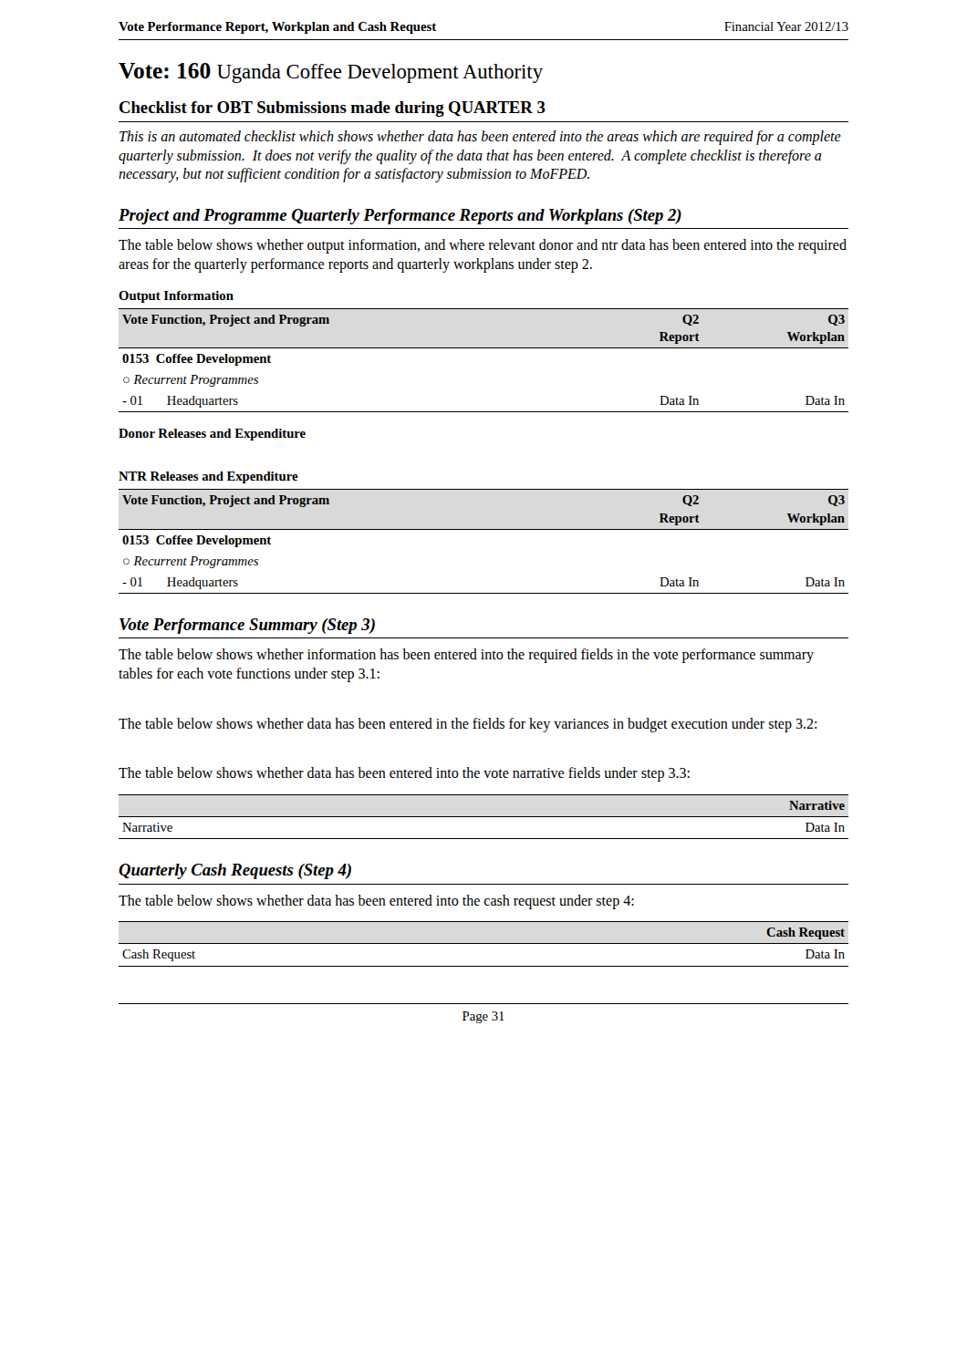Vote Performance Report, Workplan and Cash Request Financial Year 2012/13
Vote: 160 Uganda Coffee Development Authority
Checklist for OBT Submissions made during QUARTER 3
This is an automated checklist which shows whether data has been entered into the areas which are required for a complete quarterly submission. It does not verify the quality of the data that has been entered. A complete checklist is therefore a necessary, but not sufficient condition for a satisfactory submission to MoFPED.
Project and Programme Quarterly Performance Reports and Workplans (Step 2)
The table below shows whether output information, and where relevant donor and ntr data has been entered into the required areas for the quarterly performance reports and quarterly workplans under step 2.
Output Information
| Vote Function, Project and Program | Q2 Report | Q3 Workplan |
| --- | --- | --- |
| 0153 Coffee Development | | |
| ○ Recurrent Programmes | | |
| - 01 Headquarters | Data In | Data In |
Donor Releases and Expenditure
NTR Releases and Expenditure
| Vote Function, Project and Program | Q2 Report | Q3 Workplan |
| --- | --- | --- |
| 0153 Coffee Development | | |
| ○ Recurrent Programmes | | |
| - 01 Headquarters | Data In | Data In |
Vote Performance Summary (Step 3)
The table below shows whether information has been entered into the required fields in the vote performance summary tables for each vote functions under step 3.1:
The table below shows whether data has been entered in the fields for key variances in budget execution under step 3.2:
The table below shows whether data has been entered into the vote narrative fields under step 3.3:
| | Narrative |
| --- | --- |
| Narrative | Data In |
Quarterly Cash Requests (Step 4)
The table below shows whether data has been entered into the cash request under step 4:
| | Cash Request |
| --- | --- |
| Cash Request | Data In |
Page 31